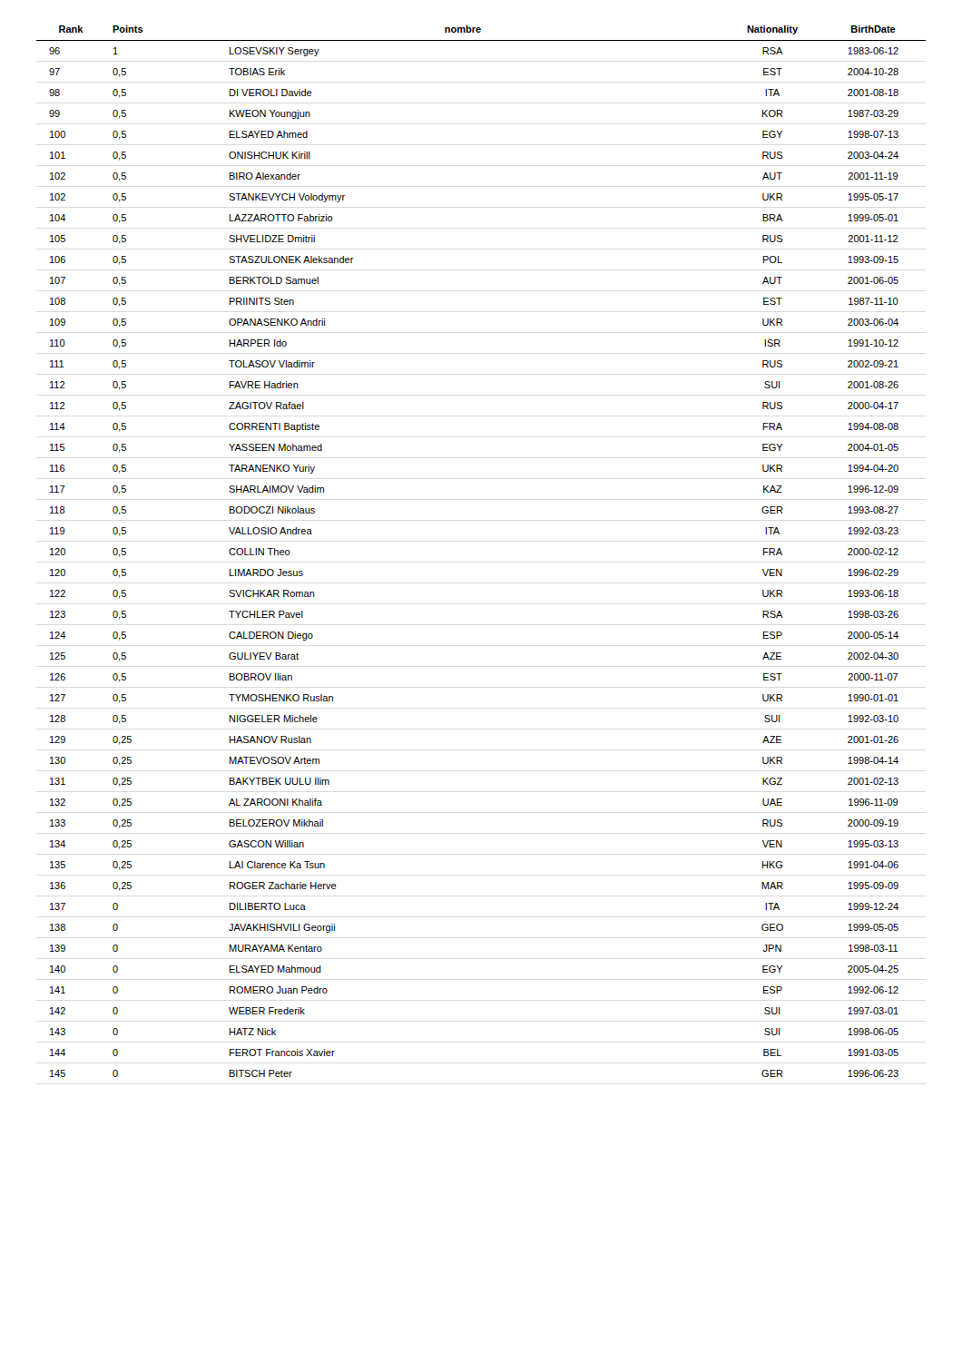| Rank | Points | nombre | Nationality | BirthDate |
| --- | --- | --- | --- | --- |
| 96 | 1 | LOSEVSKIY Sergey | RSA | 1983-06-12 |
| 97 | 0,5 | TOBIAS Erik | EST | 2004-10-28 |
| 98 | 0,5 | DI VEROLI Davide | ITA | 2001-08-18 |
| 99 | 0,5 | KWEON Youngjun | KOR | 1987-03-29 |
| 100 | 0,5 | ELSAYED Ahmed | EGY | 1998-07-13 |
| 101 | 0,5 | ONISHCHUK Kirill | RUS | 2003-04-24 |
| 102 | 0,5 | BIRO Alexander | AUT | 2001-11-19 |
| 102 | 0,5 | STANKEVYCH Volodymyr | UKR | 1995-05-17 |
| 104 | 0,5 | LAZZAROTTO Fabrizio | BRA | 1999-05-01 |
| 105 | 0,5 | SHVELIDZE Dmitrii | RUS | 2001-11-12 |
| 106 | 0,5 | STASZULONEK Aleksander | POL | 1993-09-15 |
| 107 | 0,5 | BERKTOLD Samuel | AUT | 2001-06-05 |
| 108 | 0,5 | PRIINITS Sten | EST | 1987-11-10 |
| 109 | 0,5 | OPANASENKO Andrii | UKR | 2003-06-04 |
| 110 | 0,5 | HARPER Ido | ISR | 1991-10-12 |
| 111 | 0,5 | TOLASOV Vladimir | RUS | 2002-09-21 |
| 112 | 0,5 | FAVRE Hadrien | SUI | 2001-08-26 |
| 112 | 0,5 | ZAGITOV Rafael | RUS | 2000-04-17 |
| 114 | 0,5 | CORRENTI Baptiste | FRA | 1994-08-08 |
| 115 | 0,5 | YASSEEN Mohamed | EGY | 2004-01-05 |
| 116 | 0,5 | TARANENKO Yuriy | UKR | 1994-04-20 |
| 117 | 0,5 | SHARLAIMOV Vadim | KAZ | 1996-12-09 |
| 118 | 0,5 | BODOCZI Nikolaus | GER | 1993-08-27 |
| 119 | 0,5 | VALLOSIO Andrea | ITA | 1992-03-23 |
| 120 | 0,5 | COLLIN Theo | FRA | 2000-02-12 |
| 120 | 0,5 | LIMARDO Jesus | VEN | 1996-02-29 |
| 122 | 0,5 | SVICHKAR Roman | UKR | 1993-06-18 |
| 123 | 0,5 | TYCHLER Pavel | RSA | 1998-03-26 |
| 124 | 0,5 | CALDERON Diego | ESP | 2000-05-14 |
| 125 | 0,5 | GULIYEV Barat | AZE | 2002-04-30 |
| 126 | 0,5 | BOBROV Ilian | EST | 2000-11-07 |
| 127 | 0,5 | TYMOSHENKO Ruslan | UKR | 1990-01-01 |
| 128 | 0,5 | NIGGELER Michele | SUI | 1992-03-10 |
| 129 | 0,25 | HASANOV Ruslan | AZE | 2001-01-26 |
| 130 | 0,25 | MATEVOSOV Artem | UKR | 1998-04-14 |
| 131 | 0,25 | BAKYTBEK UULU Ilim | KGZ | 2001-02-13 |
| 132 | 0,25 | AL ZAROONI Khalifa | UAE | 1996-11-09 |
| 133 | 0,25 | BELOZEROV Mikhail | RUS | 2000-09-19 |
| 134 | 0,25 | GASCON Willian | VEN | 1995-03-13 |
| 135 | 0,25 | LAI Clarence Ka Tsun | HKG | 1991-04-06 |
| 136 | 0,25 | ROGER Zacharie Herve | MAR | 1995-09-09 |
| 137 | 0 | DILIBERTO Luca | ITA | 1999-12-24 |
| 138 | 0 | JAVAKHISHVILI Georgii | GEO | 1999-05-05 |
| 139 | 0 | MURAYAMA Kentaro | JPN | 1998-03-11 |
| 140 | 0 | ELSAYED Mahmoud | EGY | 2005-04-25 |
| 141 | 0 | ROMERO Juan Pedro | ESP | 1992-06-12 |
| 142 | 0 | WEBER Frederik | SUI | 1997-03-01 |
| 143 | 0 | HATZ Nick | SUI | 1998-06-05 |
| 144 | 0 | FEROT Francois Xavier | BEL | 1991-03-05 |
| 145 | 0 | BITSCH Peter | GER | 1996-06-23 |